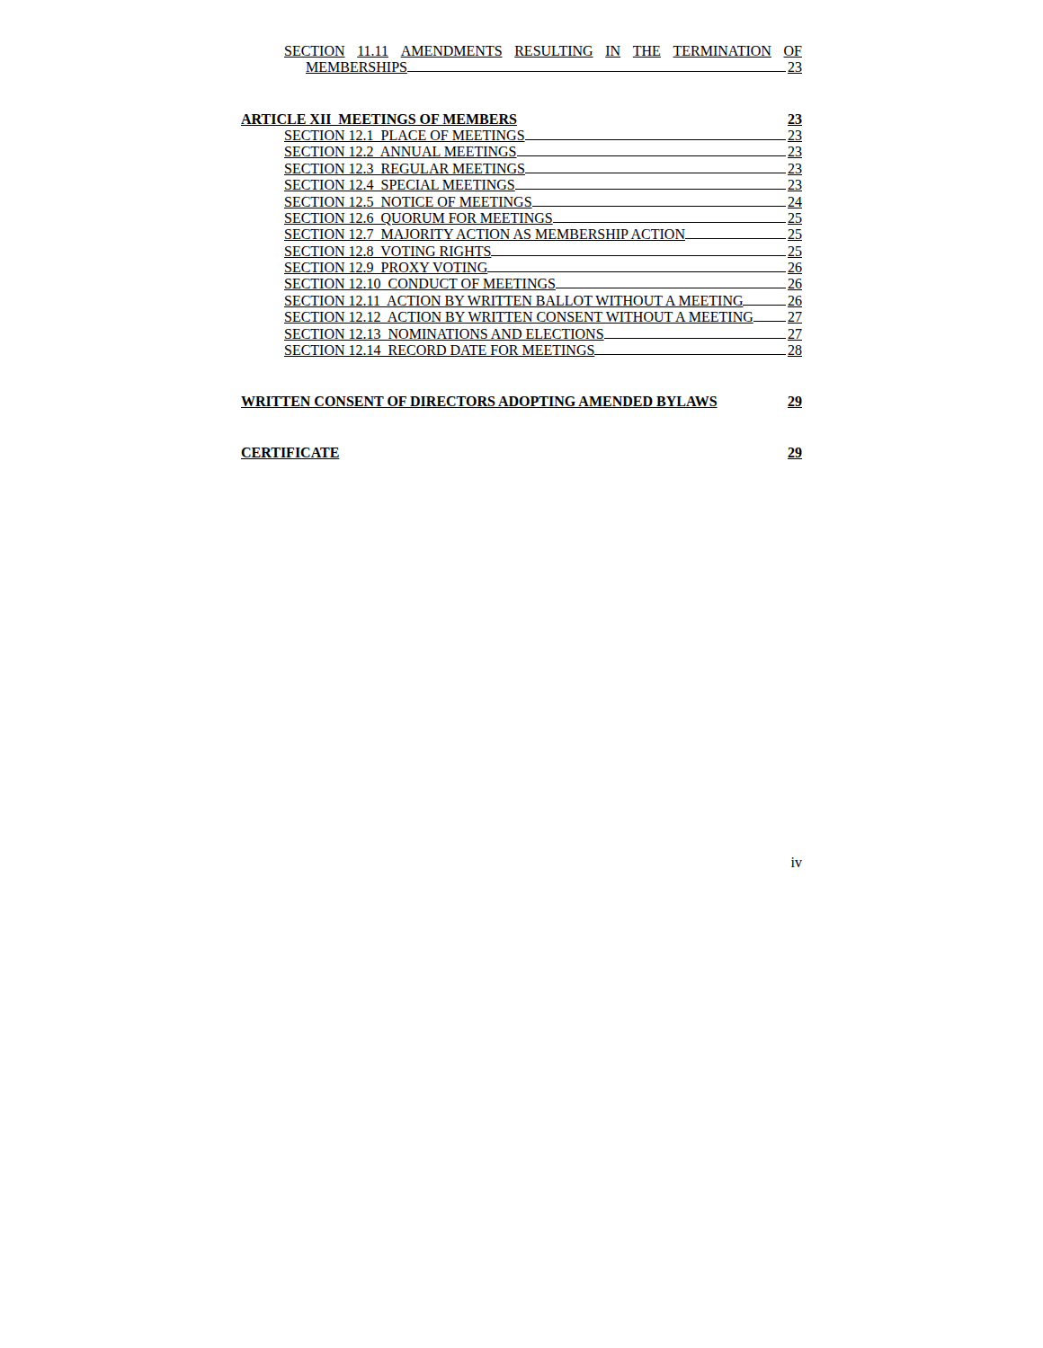SECTION 11.11 AMENDMENTS RESULTING IN THE TERMINATION OF
MEMBERSHIPS 23
ARTICLE XII MEETINGS OF MEMBERS 23
SECTION 12.1 PLACE OF MEETINGS 23
SECTION 12.2 ANNUAL MEETINGS 23
SECTION 12.3 REGULAR MEETINGS 23
SECTION 12.4 SPECIAL MEETINGS 23
SECTION 12.5 NOTICE OF MEETINGS 24
SECTION 12.6 QUORUM FOR MEETINGS 25
SECTION 12.7 MAJORITY ACTION AS MEMBERSHIP ACTION 25
SECTION 12.8 VOTING RIGHTS 25
SECTION 12.9 PROXY VOTING 26
SECTION 12.10 CONDUCT OF MEETINGS 26
SECTION 12.11 ACTION BY WRITTEN BALLOT WITHOUT A MEETING 26
SECTION 12.12 ACTION BY WRITTEN CONSENT WITHOUT A MEETING 27
SECTION 12.13 NOMINATIONS AND ELECTIONS 27
SECTION 12.14 RECORD DATE FOR MEETINGS 28
WRITTEN CONSENT OF DIRECTORS ADOPTING AMENDED BYLAWS 29
CERTIFICATE 29
iv